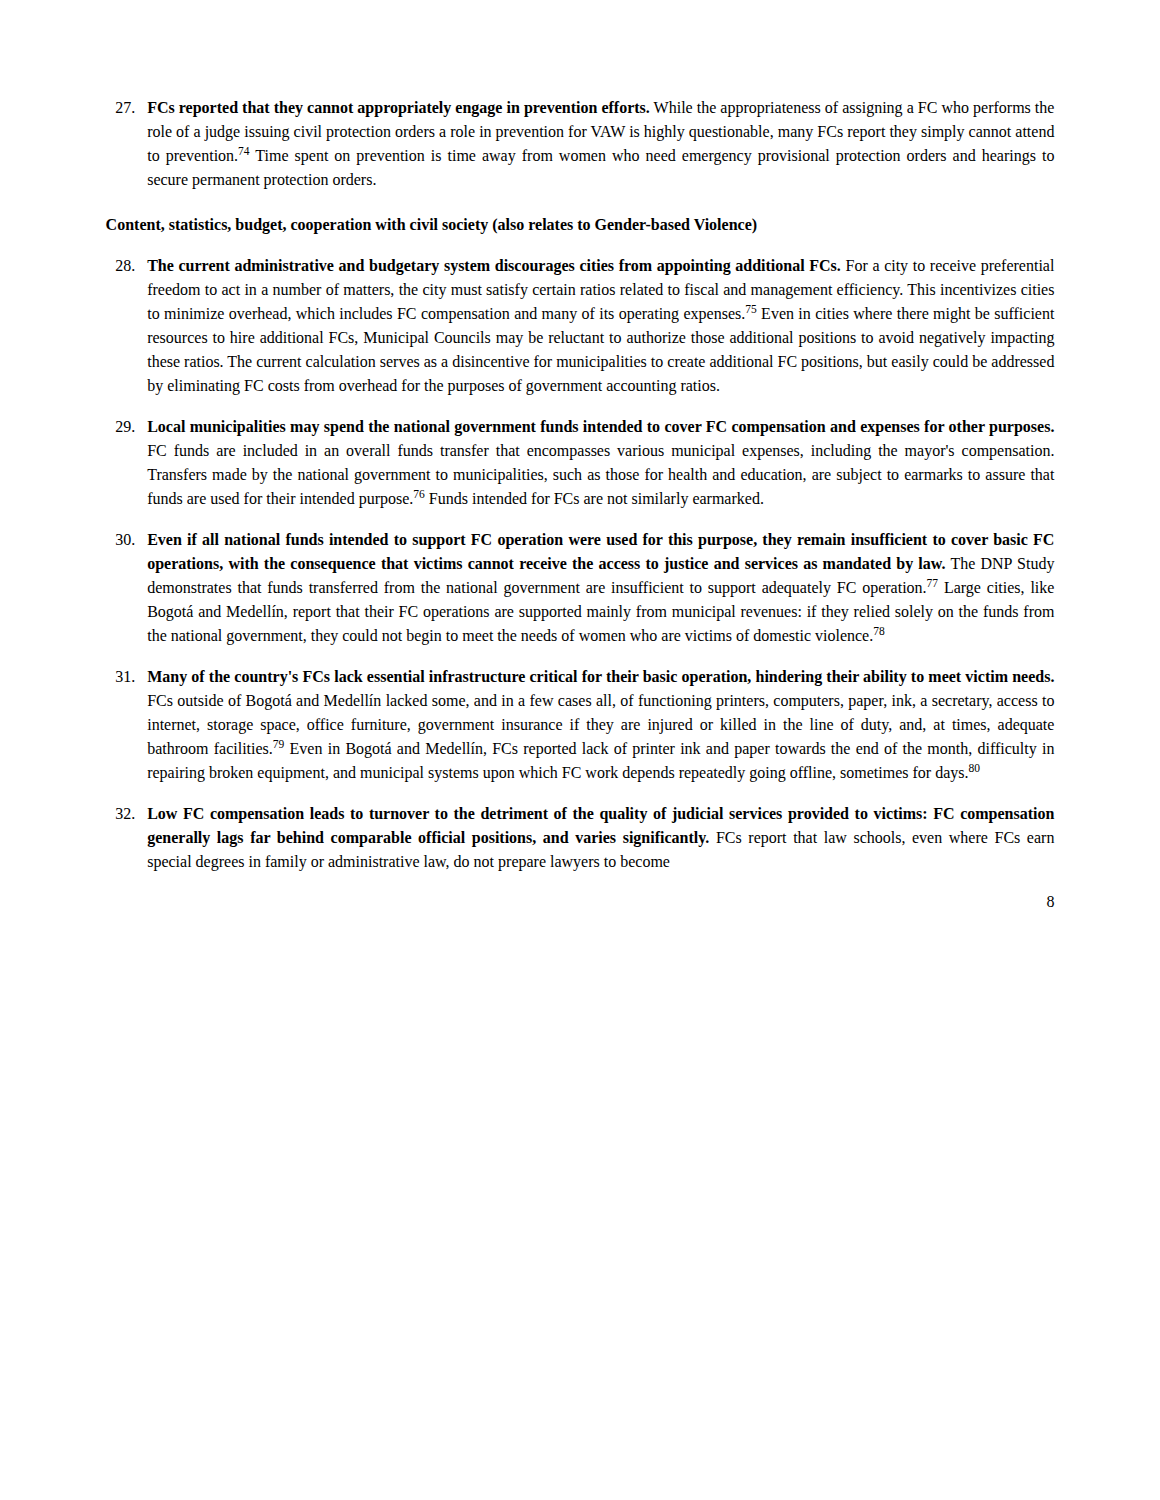FCs reported that they cannot appropriately engage in prevention efforts. While the appropriateness of assigning a FC who performs the role of a judge issuing civil protection orders a role in prevention for VAW is highly questionable, many FCs report they simply cannot attend to prevention.74 Time spent on prevention is time away from women who need emergency provisional protection orders and hearings to secure permanent protection orders.
Content, statistics, budget, cooperation with civil society (also relates to Gender-based Violence)
The current administrative and budgetary system discourages cities from appointing additional FCs. For a city to receive preferential freedom to act in a number of matters, the city must satisfy certain ratios related to fiscal and management efficiency. This incentivizes cities to minimize overhead, which includes FC compensation and many of its operating expenses.75 Even in cities where there might be sufficient resources to hire additional FCs, Municipal Councils may be reluctant to authorize those additional positions to avoid negatively impacting these ratios. The current calculation serves as a disincentive for municipalities to create additional FC positions, but easily could be addressed by eliminating FC costs from overhead for the purposes of government accounting ratios.
Local municipalities may spend the national government funds intended to cover FC compensation and expenses for other purposes. FC funds are included in an overall funds transfer that encompasses various municipal expenses, including the mayor's compensation. Transfers made by the national government to municipalities, such as those for health and education, are subject to earmarks to assure that funds are used for their intended purpose.76 Funds intended for FCs are not similarly earmarked.
Even if all national funds intended to support FC operation were used for this purpose, they remain insufficient to cover basic FC operations, with the consequence that victims cannot receive the access to justice and services as mandated by law. The DNP Study demonstrates that funds transferred from the national government are insufficient to support adequately FC operation.77 Large cities, like Bogotá and Medellín, report that their FC operations are supported mainly from municipal revenues: if they relied solely on the funds from the national government, they could not begin to meet the needs of women who are victims of domestic violence.78
Many of the country's FCs lack essential infrastructure critical for their basic operation, hindering their ability to meet victim needs. FCs outside of Bogotá and Medellín lacked some, and in a few cases all, of functioning printers, computers, paper, ink, a secretary, access to internet, storage space, office furniture, government insurance if they are injured or killed in the line of duty, and, at times, adequate bathroom facilities.79 Even in Bogotá and Medellín, FCs reported lack of printer ink and paper towards the end of the month, difficulty in repairing broken equipment, and municipal systems upon which FC work depends repeatedly going offline, sometimes for days.80
Low FC compensation leads to turnover to the detriment of the quality of judicial services provided to victims: FC compensation generally lags far behind comparable official positions, and varies significantly. FCs report that law schools, even where FCs earn special degrees in family or administrative law, do not prepare lawyers to become
8